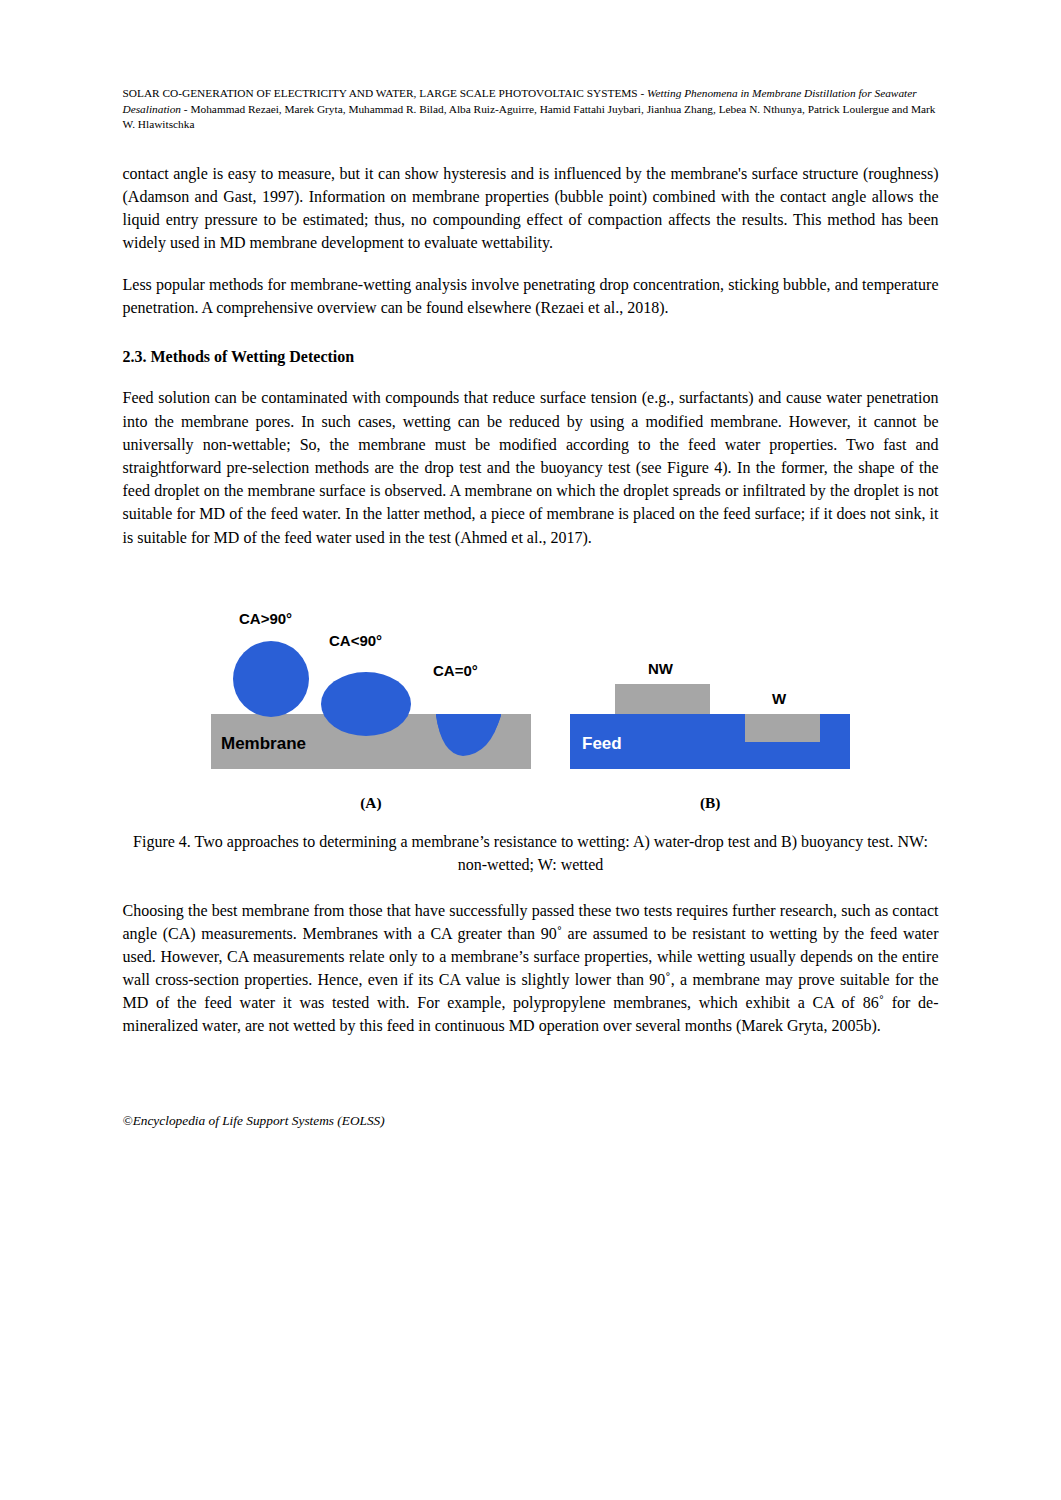Solar co-generation of electricity and water, large scale photovoltaic systems - Wetting Phenomena in Membrane Distillation for Seawater Desalination - Mohammad Rezaei, Marek Gryta, Muhammad R. Bilad, Alba Ruiz-Aguirre, Hamid Fattahi Juybari, Jianhua Zhang, Lebea N. Nthunya, Patrick Loulergue and Mark W. Hlawitschka
contact angle is easy to measure, but it can show hysteresis and is influenced by the membrane's surface structure (roughness) (Adamson and Gast, 1997). Information on membrane properties (bubble point) combined with the contact angle allows the liquid entry pressure to be estimated; thus, no compounding effect of compaction affects the results. This method has been widely used in MD membrane development to evaluate wettability.
Less popular methods for membrane-wetting analysis involve penetrating drop concentration, sticking bubble, and temperature penetration. A comprehensive overview can be found elsewhere (Rezaei et al., 2018).
2.3. Methods of Wetting Detection
Feed solution can be contaminated with compounds that reduce surface tension (e.g., surfactants) and cause water penetration into the membrane pores. In such cases, wetting can be reduced by using a modified membrane. However, it cannot be universally non-wettable; So, the membrane must be modified according to the feed water properties. Two fast and straightforward pre-selection methods are the drop test and the buoyancy test (see Figure 4). In the former, the shape of the feed droplet on the membrane surface is observed. A membrane on which the droplet spreads or infiltrated by the droplet is not suitable for MD of the feed water. In the latter method, a piece of membrane is placed on the feed surface; if it does not sink, it is suitable for MD of the feed water used in the test (Ahmed et al., 2017).
Membrane CA>90° CA<90° CA=0°
(A)
Feed NW W
(B)
Figure 4. Two approaches to determining a membrane’s resistance to wetting: A) water-drop test and B) buoyancy test. NW: non-wetted; W: wetted
Choosing the best membrane from those that have successfully passed these two tests requires further research, such as contact angle (CA) measurements. Membranes with a CA greater than 90˚ are assumed to be resistant to wetting by the feed water used. However, CA measurements relate only to a membrane’s surface properties, while wetting usually depends on the entire wall cross-section properties. Hence, even if its CA value is slightly lower than 90˚, a membrane may prove suitable for the MD of the feed water it was tested with. For example, polypropylene membranes, which exhibit a CA of 86˚ for de-mineralized water, are not wetted by this feed in continuous MD operation over several months (Marek Gryta, 2005b).
©Encyclopedia of Life Support Systems (EOLSS)